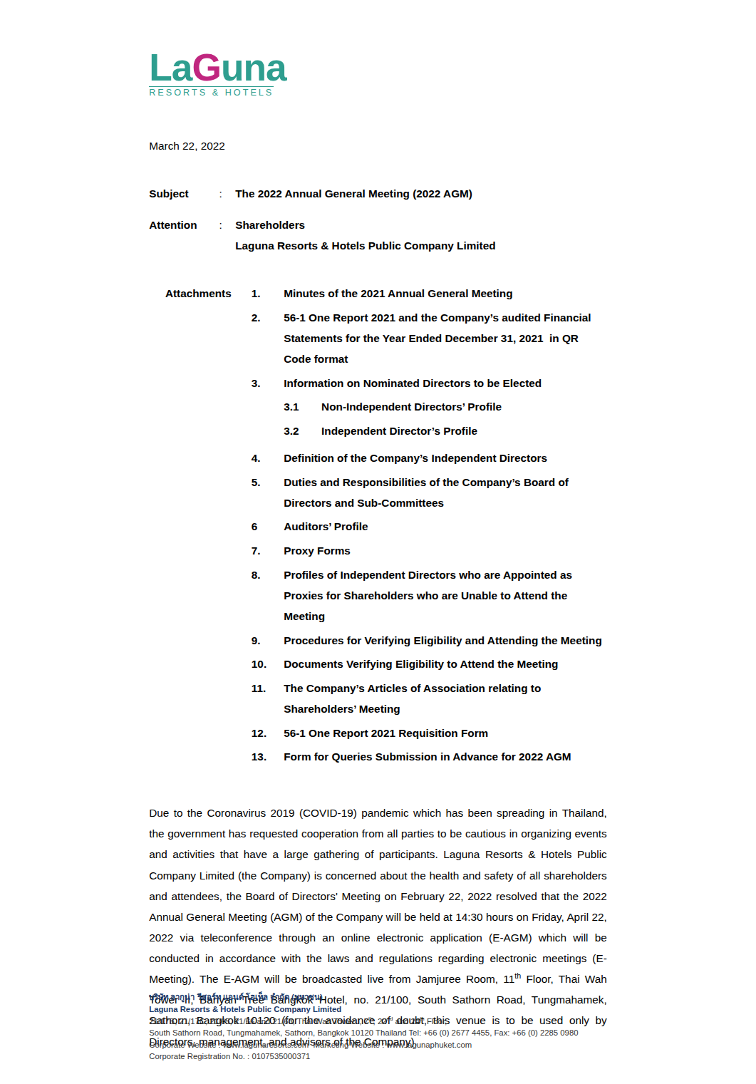LaGuna
RESORTS & HOTELS
March 22, 2022
| Subject | : | The 2022 Annual General Meeting (2022 AGM) |
| Attention | : | Shareholders Laguna Resorts & Hotels Public Company Limited |
| Attachments | | / 1. / Minutes of the 2021 Annual General Meeting / / 2. / 56-1 One Report 2021 and the Company’s audited Financial Statements for the Year Ended December 31, 2021 in QR Code format / / 3. / Information on Nominated Directors to be Elected / / / / 3.1 / Non-Independent Directors’ Profile / / 3.2 / Independent Director’s Profile / / / 4. / Definition of the Company’s Independent Directors / / 5. / Duties and Responsibilities of the Company’s Board of Directors and Sub-Committees / / 6 / Auditors’ Profile / / 7. / Proxy Forms / / 8. / Profiles of Independent Directors who are Appointed as Proxies for Shareholders who are Unable to Attend the Meeting / / 9. / Procedures for Verifying Eligibility and Attending the Meeting / / 10. / Documents Verifying Eligibility to Attend the Meeting / / 11. / The Company’s Articles of Association relating to Shareholders’ Meeting / / 12. / 56-1 One Report 2021 Requisition Form / / 13. / Form for Queries Submission in Advance for 2022 AGM / |
Due to the Coronavirus 2019 (COVID-19) pandemic which has been spreading in Thailand, the government has requested cooperation from all parties to be cautious in organizing events and activities that have a large gathering of participants. Laguna Resorts & Hotels Public Company Limited (the Company) is concerned about the health and safety of all shareholders and attendees, the Board of Directors' Meeting on February 22, 2022 resolved that the 2022 Annual General Meeting (AGM) of the Company will be held at 14:30 hours on Friday, April 22, 2022 via teleconference through an online electronic application (E-AGM) which will be conducted in accordance with the laws and regulations regarding electronic meetings (E-Meeting). The E-AGM will be broadcasted live from Jamjuree Room, 11th Floor, Thai Wah Tower II, Banyan Tree Bangkok Hotel, no. 21/100, South Sathorn Road, Tungmahamek, Sathorn, Bangkok 10120 (for the avoidance of doubt, this venue is to be used only by Directors, management, and advisors of the Company).
บริษัท ลากูน่า รีสอร์ท แอนด์ โฮเท็ล จำกัด (มหาชน)
Laguna Resorts & Hotels Public Company Limited
21/17B, 21/17C, 21/65, 21/66 and 21/68, Thai Wah Tower I, 7th, 22nd and 24th Floor,
South Sathorn Road, Tungmahamek, Sathorn, Bangkok 10120 Thailand Tel: +66 (0) 2677 4455, Fax: +66 (0) 2285 0980
Corporate Website : www.lagunaresorts.com Marketing Website : www.lagunaphuket.com
Corporate Registration No. : 0107535000371